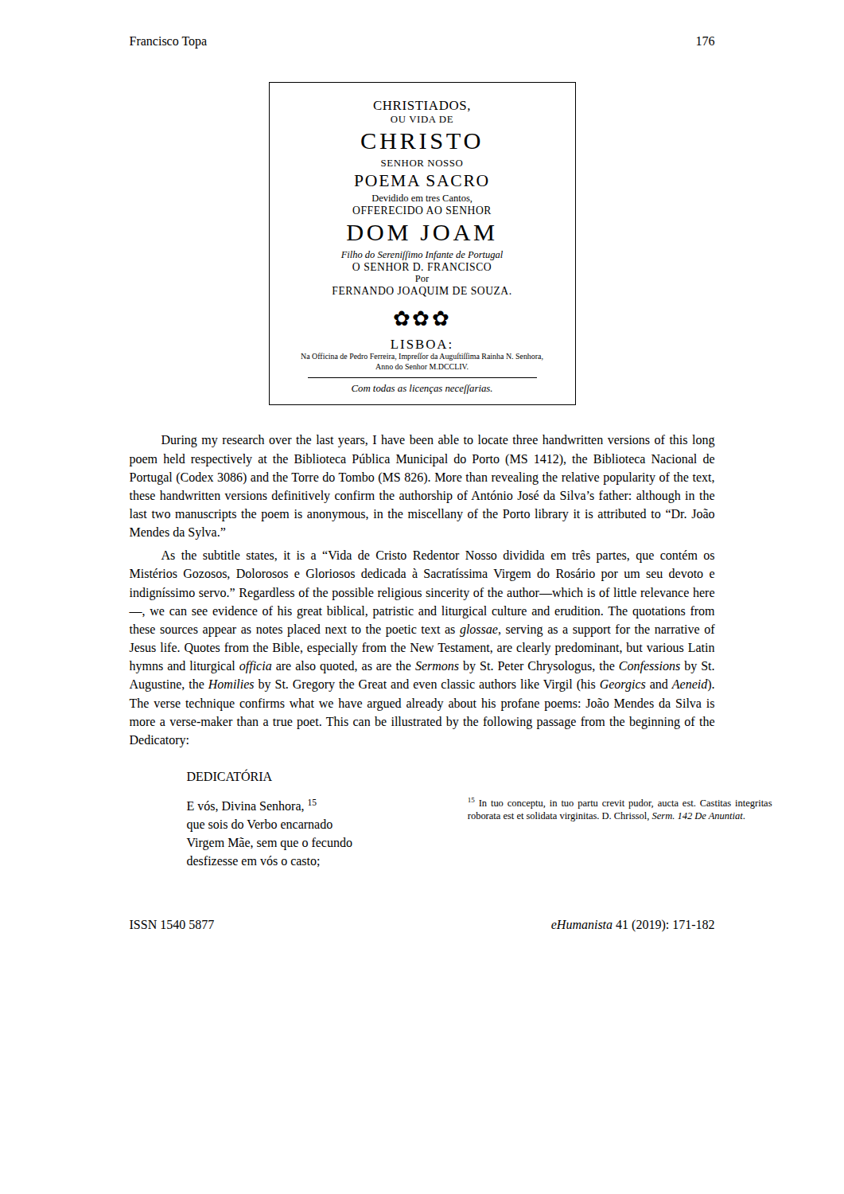Francisco Topa 176
CHRISTIADOS,
OU VIDA DE
CHRISTO
SENHOR NOSSO
POEMA SACRO Devidido em tres Cantos, OFFERECIDO AO SENHOR DOM JOAM Filho do Sereniſſimo Infante de Portugal O SENHOR D. FRANCISCO Por FERNANDO JOAQUIM DE SOUZA.
✿✿✿
LISBOA:
Na Officina de Pedro Ferreira, Impreſſor da Auguſtiſſima Rainha N. Senhora,
Anno do Senhor M.DCCLIV.
Com todas as licenças neceſſarias.
During my research over the last years, I have been able to locate three handwritten versions of this long poem held respectively at the Biblioteca Pública Municipal do Porto (MS 1412), the Biblioteca Nacional de Portugal (Codex 3086) and the Torre do Tombo (MS 826). More than revealing the relative popularity of the text, these handwritten versions definitively confirm the authorship of António José da Silva’s father: although in the last two manuscripts the poem is anonymous, in the miscellany of the Porto library it is attributed to “Dr. João Mendes da Sylva.”
As the subtitle states, it is a “Vida de Cristo Redentor Nosso dividida em três partes, que contém os Mistérios Gozosos, Dolorosos e Gloriosos dedicada à Sacratíssima Virgem do Rosário por um seu devoto e indigníssimo servo.” Regardless of the possible religious sincerity of the author—which is of little relevance here—, we can see evidence of his great biblical, patristic and liturgical culture and erudition. The quotations from these sources appear as notes placed next to the poetic text as glossae, serving as a support for the narrative of Jesus life. Quotes from the Bible, especially from the New Testament, are clearly predominant, but various Latin hymns and liturgical officia are also quoted, as are the Sermons by St. Peter Chrysologus, the Confessions by St. Augustine, the Homilies by St. Gregory the Great and even classic authors like Virgil (his Georgics and Aeneid). The verse technique confirms what we have argued already about his profane poems: João Mendes da Silva is more a verse-maker than a true poet. This can be illustrated by the following passage from the beginning of the Dedicatory:
DEDICATÓRIA
| E vós, Divina Senhora, 15 que sois do Verbo encarnado Virgem Mãe, sem que o fecundo desfizesse em vós o casto; | 15 In tuo conceptu, in tuo partu crevit pudor, aucta est. Castitas integritas roborata est et solidata virginitas. D. Chrissol, Serm. 142 De Anuntiat . |
ISSN 1540 5877 eHumanista 41 (2019): 171-182